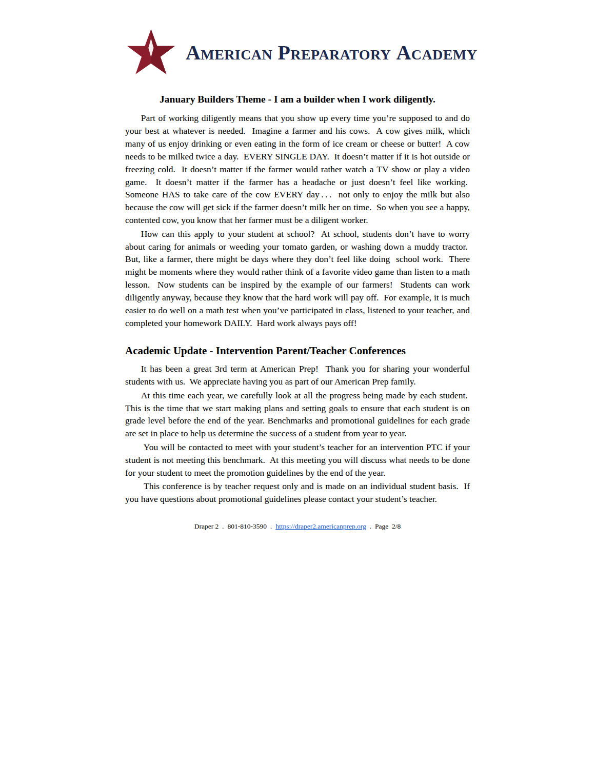American Preparatory Academy
January Builders Theme - I am a builder when I work diligently.
Part of working diligently means that you show up every time you’re supposed to and do your best at whatever is needed. Imagine a farmer and his cows. A cow gives milk, which many of us enjoy drinking or even eating in the form of ice cream or cheese or butter! A cow needs to be milked twice a day. EVERY SINGLE DAY. It doesn’t matter if it is hot outside or freezing cold. It doesn’t matter if the farmer would rather watch a TV show or play a video game. It doesn’t matter if the farmer has a headache or just doesn’t feel like working. Someone HAS to take care of the cow EVERY day . . . not only to enjoy the milk but also because the cow will get sick if the farmer doesn’t milk her on time. So when you see a happy, contented cow, you know that her farmer must be a diligent worker.
How can this apply to your student at school? At school, students don’t have to worry about caring for animals or weeding your tomato garden, or washing down a muddy tractor. But, like a farmer, there might be days where they don’t feel like doing school work. There might be moments where they would rather think of a favorite video game than listen to a math lesson. Now students can be inspired by the example of our farmers! Students can work diligently anyway, because they know that the hard work will pay off. For example, it is much easier to do well on a math test when you’ve participated in class, listened to your teacher, and completed your homework DAILY. Hard work always pays off!
Academic Update - Intervention Parent/Teacher Conferences
It has been a great 3rd term at American Prep! Thank you for sharing your wonderful students with us. We appreciate having you as part of our American Prep family.
At this time each year, we carefully look at all the progress being made by each student. This is the time that we start making plans and setting goals to ensure that each student is on grade level before the end of the year. Benchmarks and promotional guidelines for each grade are set in place to help us determine the success of a student from year to year.
You will be contacted to meet with your student’s teacher for an intervention PTC if your student is not meeting this benchmark. At this meeting you will discuss what needs to be done for your student to meet the promotion guidelines by the end of the year.
This conference is by teacher request only and is made on an individual student basis. If you have questions about promotional guidelines please contact your student’s teacher.
Draper 2 . 801-810-3590 . https://draper2.americanprep.org . Page 2/8